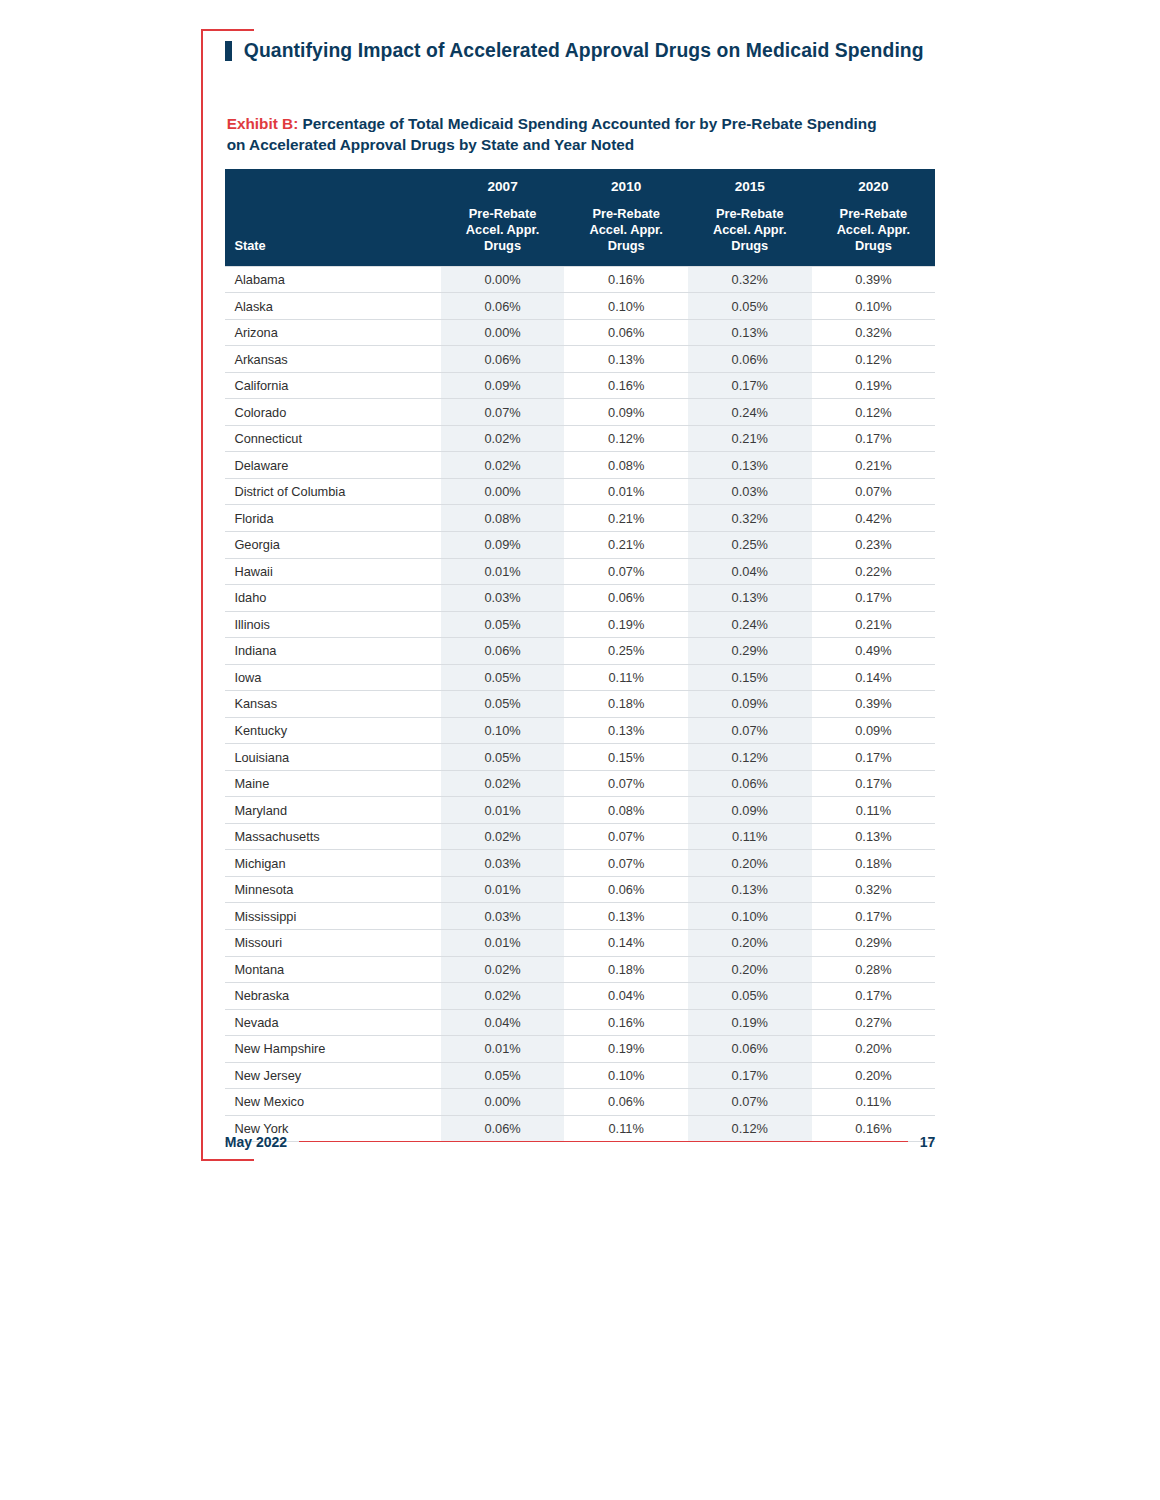Quantifying Impact of Accelerated Approval Drugs on Medicaid Spending
Exhibit B: Percentage of Total Medicaid Spending Accounted for by Pre-Rebate Spending on Accelerated Approval Drugs by State and Year Noted
| | 2007 | 2010 | 2015 | 2020 |
| --- | --- | --- | --- | --- |
| State | Pre-Rebate Accel. Appr. Drugs | Pre-Rebate Accel. Appr. Drugs | Pre-Rebate Accel. Appr. Drugs | Pre-Rebate Accel. Appr. Drugs |
| Alabama | 0.00% | 0.16% | 0.32% | 0.39% |
| Alaska | 0.06% | 0.10% | 0.05% | 0.10% |
| Arizona | 0.00% | 0.06% | 0.13% | 0.32% |
| Arkansas | 0.06% | 0.13% | 0.06% | 0.12% |
| California | 0.09% | 0.16% | 0.17% | 0.19% |
| Colorado | 0.07% | 0.09% | 0.24% | 0.12% |
| Connecticut | 0.02% | 0.12% | 0.21% | 0.17% |
| Delaware | 0.02% | 0.08% | 0.13% | 0.21% |
| District of Columbia | 0.00% | 0.01% | 0.03% | 0.07% |
| Florida | 0.08% | 0.21% | 0.32% | 0.42% |
| Georgia | 0.09% | 0.21% | 0.25% | 0.23% |
| Hawaii | 0.01% | 0.07% | 0.04% | 0.22% |
| Idaho | 0.03% | 0.06% | 0.13% | 0.17% |
| Illinois | 0.05% | 0.19% | 0.24% | 0.21% |
| Indiana | 0.06% | 0.25% | 0.29% | 0.49% |
| Iowa | 0.05% | 0.11% | 0.15% | 0.14% |
| Kansas | 0.05% | 0.18% | 0.09% | 0.39% |
| Kentucky | 0.10% | 0.13% | 0.07% | 0.09% |
| Louisiana | 0.05% | 0.15% | 0.12% | 0.17% |
| Maine | 0.02% | 0.07% | 0.06% | 0.17% |
| Maryland | 0.01% | 0.08% | 0.09% | 0.11% |
| Massachusetts | 0.02% | 0.07% | 0.11% | 0.13% |
| Michigan | 0.03% | 0.07% | 0.20% | 0.18% |
| Minnesota | 0.01% | 0.06% | 0.13% | 0.32% |
| Mississippi | 0.03% | 0.13% | 0.10% | 0.17% |
| Missouri | 0.01% | 0.14% | 0.20% | 0.29% |
| Montana | 0.02% | 0.18% | 0.20% | 0.28% |
| Nebraska | 0.02% | 0.04% | 0.05% | 0.17% |
| Nevada | 0.04% | 0.16% | 0.19% | 0.27% |
| New Hampshire | 0.01% | 0.19% | 0.06% | 0.20% |
| New Jersey | 0.05% | 0.10% | 0.17% | 0.20% |
| New Mexico | 0.00% | 0.06% | 0.07% | 0.11% |
| New York | 0.06% | 0.11% | 0.12% | 0.16% |
May 2022 17